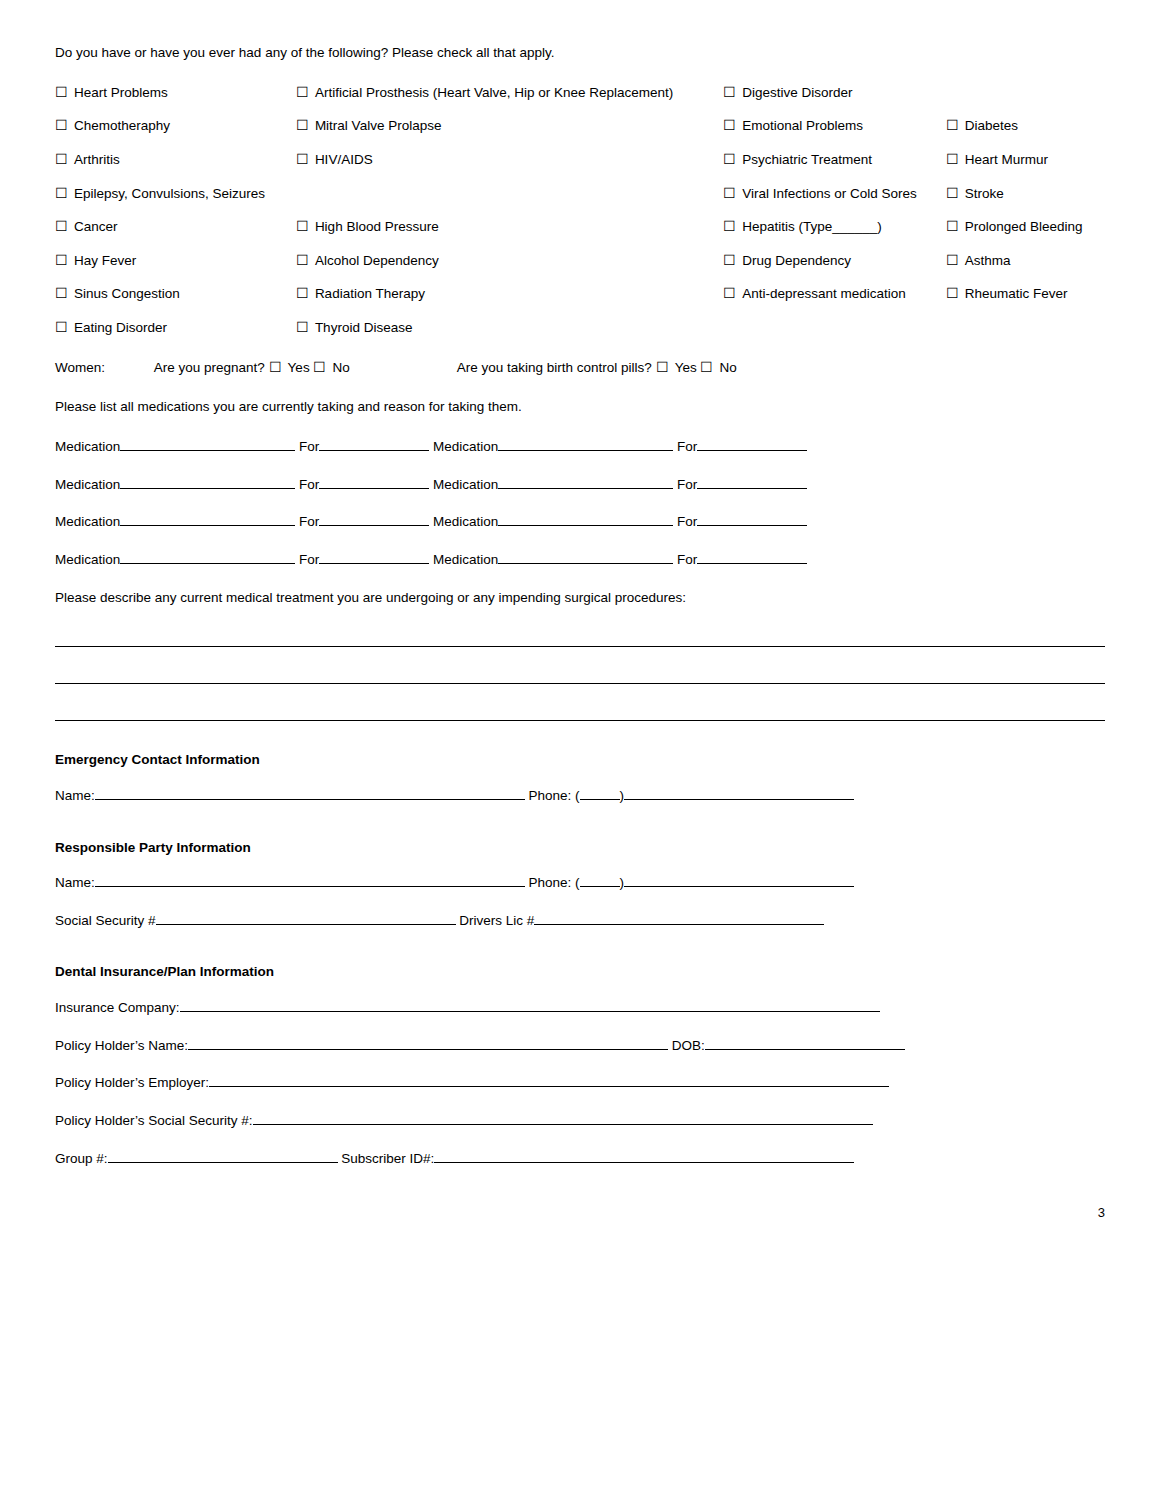Do you have or have you ever had any of the following? Please check all that apply.
| Heart Problems | Artificial Prosthesis (Heart Valve, Hip or Knee Replacement) | Digestive Disorder |
| Chemotheraphy | Mitral Valve Prolapse | Emotional Problems | Diabetes |
| Arthritis | HIV/AIDS | Psychiatric Treatment | Heart Murmur |
| Epilepsy, Convulsions, Seizures | | Viral Infections or Cold Sores | Stroke |
| Cancer | High Blood Pressure | Hepatitis (Type______) | Prolonged Bleeding |
| Hay Fever | Alcohol Dependency | Drug Dependency | Asthma |
| Sinus Congestion | Radiation Therapy | Anti-depressant medication | Rheumatic Fever |
| Eating Disorder | Thyroid Disease | | |
Women: Are you pregnant? Yes No Are you taking birth control pills? Yes No
Please list all medications you are currently taking and reason for taking them.
Medication For Medication For
Medication For Medication For
Medication For Medication For
Medication For Medication For
Please describe any current medical treatment you are undergoing or any impending surgical procedures:
Emergency Contact Information
Name: Phone: ( )
Responsible Party Information
Name: Phone: ( )
Social Security # Drivers Lic #
Dental Insurance/Plan Information
Insurance Company:
Policy Holder’s Name: DOB:
Policy Holder’s Employer:
Policy Holder’s Social Security #:
Group #: Subscriber ID#:
3